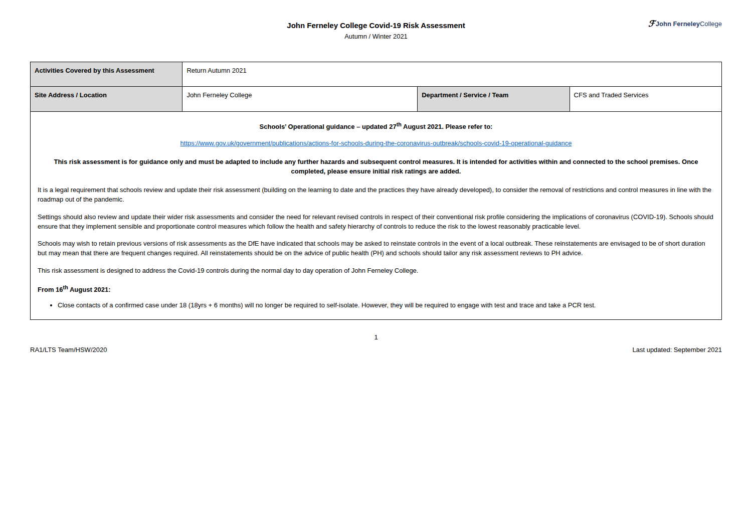ℱJohn FerneleyCollege
John Ferneley College Covid-19 Risk Assessment
Autumn / Winter 2021
| Activities Covered by this Assessment | Return Autumn 2021 |
| Site Address / Location | John Ferneley College | Department / Service / Team | CFS and Traded Services |
Schools’ Operational guidance – updated 27th August 2021. Please refer to:
https://www.gov.uk/government/publications/actions-for-schools-during-the-coronavirus-outbreak/schools-covid-19-operational-guidance
This risk assessment is for guidance only and must be adapted to include any further hazards and subsequent control measures. It is intended for activities within and connected to the school premises. Once completed, please ensure initial risk ratings are added.
It is a legal requirement that schools review and update their risk assessment (building on the learning to date and the practices they have already developed), to consider the removal of restrictions and control measures in line with the roadmap out of the pandemic.
Settings should also review and update their wider risk assessments and consider the need for relevant revised controls in respect of their conventional risk profile considering the implications of coronavirus (COVID-19). Schools should ensure that they implement sensible and proportionate control measures which follow the health and safety hierarchy of controls to reduce the risk to the lowest reasonably practicable level.
Schools may wish to retain previous versions of risk assessments as the DfE have indicated that schools may be asked to reinstate controls in the event of a local outbreak. These reinstatements are envisaged to be of short duration but may mean that there are frequent changes required. All reinstatements should be on the advice of public health (PH) and schools should tailor any risk assessment reviews to PH advice.
This risk assessment is designed to address the Covid-19 controls during the normal day to day operation of John Ferneley College.
From 16th August 2021:
Close contacts of a confirmed case under 18 (18yrs + 6 months) will no longer be required to self-isolate. However, they will be required to engage with test and trace and take a PCR test.
1
RA1/LTS Team/HSW/2020 Last updated: September 2021